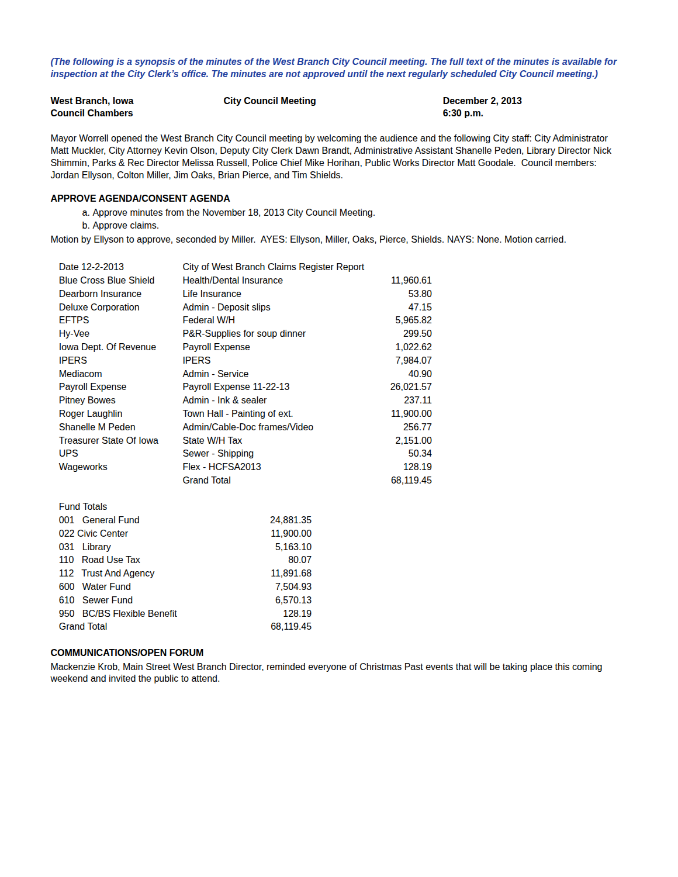(The following is a synopsis of the minutes of the West Branch City Council meeting. The full text of the minutes is available for inspection at the City Clerk’s office. The minutes are not approved until the next regularly scheduled City Council meeting.)
| West Branch, Iowa | City Council Meeting | December 2, 2013 |
| Council Chambers | | 6:30 p.m. |
Mayor Worrell opened the West Branch City Council meeting by welcoming the audience and the following City staff: City Administrator Matt Muckler, City Attorney Kevin Olson, Deputy City Clerk Dawn Brandt, Administrative Assistant Shanelle Peden, Library Director Nick Shimmin, Parks & Rec Director Melissa Russell, Police Chief Mike Horihan, Public Works Director Matt Goodale. Council members: Jordan Ellyson, Colton Miller, Jim Oaks, Brian Pierce, and Tim Shields.
APPROVE AGENDA/CONSENT AGENDA
Approve minutes from the November 18, 2013 City Council Meeting.
Approve claims.
Motion by Ellyson to approve, seconded by Miller. AYES: Ellyson, Miller, Oaks, Pierce, Shields. NAYS: None. Motion carried.
| Date 12-2-2013 | City of West Branch Claims Register Report | |
| Blue Cross Blue Shield | Health/Dental Insurance | 11,960.61 |
| Dearborn Insurance | Life Insurance | 53.80 |
| Deluxe Corporation | Admin - Deposit slips | 47.15 |
| EFTPS | Federal W/H | 5,965.82 |
| Hy-Vee | P&R-Supplies for soup dinner | 299.50 |
| Iowa Dept. Of Revenue | Payroll Expense | 1,022.62 |
| IPERS | IPERS | 7,984.07 |
| Mediacom | Admin - Service | 40.90 |
| Payroll Expense | Payroll Expense 11-22-13 | 26,021.57 |
| Pitney Bowes | Admin - Ink & sealer | 237.11 |
| Roger Laughlin | Town Hall - Painting of ext. | 11,900.00 |
| Shanelle M Peden | Admin/Cable-Doc frames/Video | 256.77 |
| Treasurer State Of Iowa | State W/H Tax | 2,151.00 |
| UPS | Sewer - Shipping | 50.34 |
| Wageworks | Flex - HCFSA2013 | 128.19 |
| | Grand Total | 68,119.45 |
| Fund Totals | |
| 001 General Fund | 24,881.35 |
| 022 Civic Center | 11,900.00 |
| 031 Library | 5,163.10 |
| 110 Road Use Tax | 80.07 |
| 112 Trust And Agency | 11,891.68 |
| 600 Water Fund | 7,504.93 |
| 610 Sewer Fund | 6,570.13 |
| 950 BC/BS Flexible Benefit | 128.19 |
| Grand Total | 68,119.45 |
COMMUNICATIONS/OPEN FORUM
Mackenzie Krob, Main Street West Branch Director, reminded everyone of Christmas Past events that will be taking place this coming weekend and invited the public to attend.